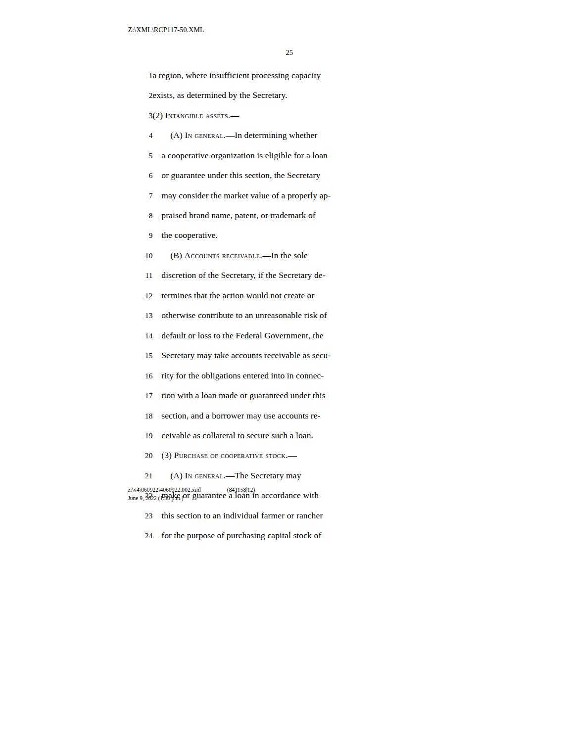Z:\XML\RCP117-50.XML
25
| 1 | a region, where insufficient processing capacity |
| 2 | exists, as determined by the Secretary. |
| 3 | (2) Intangible assets. — |
| 4 | (A) In general. —In determining whether |
| 5 | a cooperative organization is eligible for a loan |
| 6 | or guarantee under this section, the Secretary |
| 7 | may consider the market value of a properly ap- |
| 8 | praised brand name, patent, or trademark of |
| 9 | the cooperative. |
| 10 | (B) Accounts receivable. —In the sole |
| 11 | discretion of the Secretary, if the Secretary de- |
| 12 | termines that the action would not create or |
| 13 | otherwise contribute to an unreasonable risk of |
| 14 | default or loss to the Federal Government, the |
| 15 | Secretary may take accounts receivable as secu- |
| 16 | rity for the obligations entered into in connec- |
| 17 | tion with a loan made or guaranteed under this |
| 18 | section, and a borrower may use accounts re- |
| 19 | ceivable as collateral to secure such a loan. |
| 20 | (3) Purchase of cooperative stock. — |
| 21 | (A) In general. —The Secretary may |
| 22 | make or guarantee a loan in accordance with |
| 23 | this section to an individual farmer or rancher |
| 24 | for the purpose of purchasing capital stock of |
z:\v4\060922\4060922.002.xml (841158|12)
June 9, 2022 (1:30 p.m.)